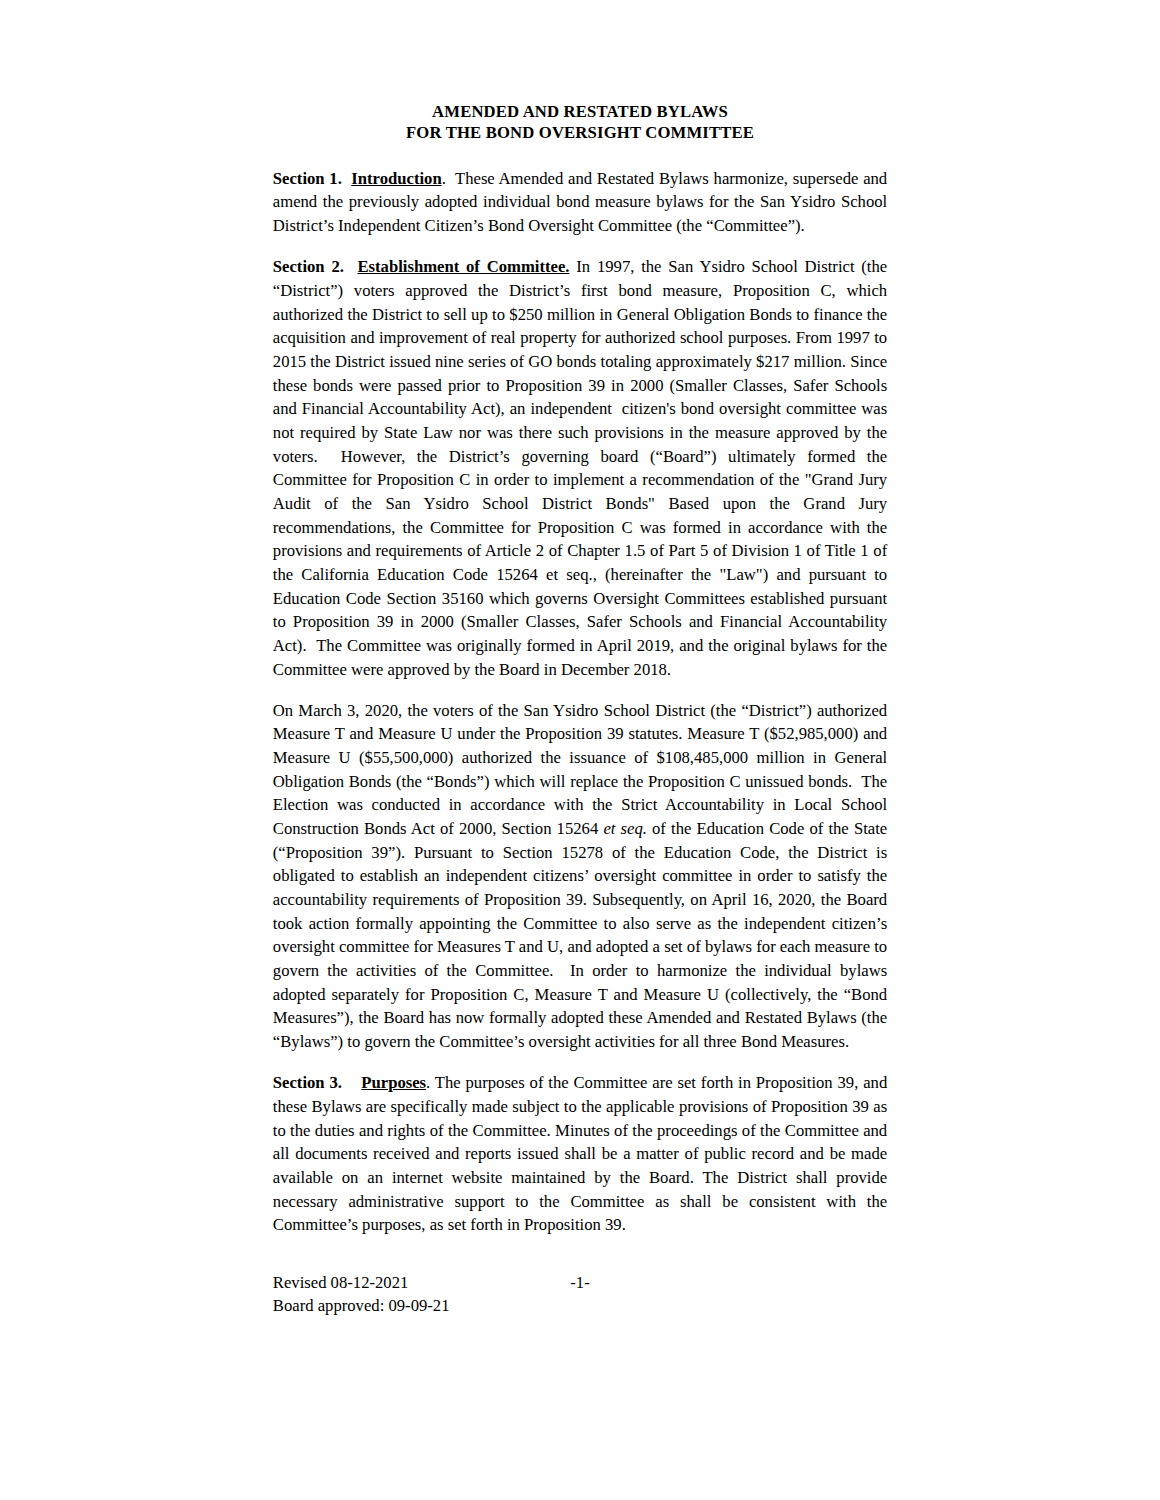AMENDED AND RESTATED BYLAWS
FOR THE BOND OVERSIGHT COMMITTEE
Section 1. Introduction. These Amended and Restated Bylaws harmonize, supersede and amend the previously adopted individual bond measure bylaws for the San Ysidro School District’s Independent Citizen’s Bond Oversight Committee (the “Committee”).
Section 2. Establishment of Committee. In 1997, the San Ysidro School District (the “District”) voters approved the District’s first bond measure, Proposition C, which authorized the District to sell up to $250 million in General Obligation Bonds to finance the acquisition and improvement of real property for authorized school purposes. From 1997 to 2015 the District issued nine series of GO bonds totaling approximately $217 million. Since these bonds were passed prior to Proposition 39 in 2000 (Smaller Classes, Safer Schools and Financial Accountability Act), an independent citizen's bond oversight committee was not required by State Law nor was there such provisions in the measure approved by the voters. However, the District’s governing board (“Board”) ultimately formed the Committee for Proposition C in order to implement a recommendation of the "Grand Jury Audit of the San Ysidro School District Bonds" Based upon the Grand Jury recommendations, the Committee for Proposition C was formed in accordance with the provisions and requirements of Article 2 of Chapter 1.5 of Part 5 of Division 1 of Title 1 of the California Education Code 15264 et seq., (hereinafter the "Law") and pursuant to Education Code Section 35160 which governs Oversight Committees established pursuant to Proposition 39 in 2000 (Smaller Classes, Safer Schools and Financial Accountability Act). The Committee was originally formed in April 2019, and the original bylaws for the Committee were approved by the Board in December 2018.
On March 3, 2020, the voters of the San Ysidro School District (the “District”) authorized Measure T and Measure U under the Proposition 39 statutes. Measure T ($52,985,000) and Measure U ($55,500,000) authorized the issuance of $108,485,000 million in General Obligation Bonds (the “Bonds”) which will replace the Proposition C unissued bonds. The Election was conducted in accordance with the Strict Accountability in Local School Construction Bonds Act of 2000, Section 15264 et seq. of the Education Code of the State (“Proposition 39”). Pursuant to Section 15278 of the Education Code, the District is obligated to establish an independent citizens’ oversight committee in order to satisfy the accountability requirements of Proposition 39. Subsequently, on April 16, 2020, the Board took action formally appointing the Committee to also serve as the independent citizen’s oversight committee for Measures T and U, and adopted a set of bylaws for each measure to govern the activities of the Committee. In order to harmonize the individual bylaws adopted separately for Proposition C, Measure T and Measure U (collectively, the “Bond Measures”), the Board has now formally adopted these Amended and Restated Bylaws (the “Bylaws”) to govern the Committee’s oversight activities for all three Bond Measures.
Section 3. Purposes. The purposes of the Committee are set forth in Proposition 39, and these Bylaws are specifically made subject to the applicable provisions of Proposition 39 as to the duties and rights of the Committee. Minutes of the proceedings of the Committee and all documents received and reports issued shall be a matter of public record and be made available on an internet website maintained by the Board. The District shall provide necessary administrative support to the Committee as shall be consistent with the Committee’s purposes, as set forth in Proposition 39.
Revised 08-12-2021
Board approved: 09-09-21 -1-